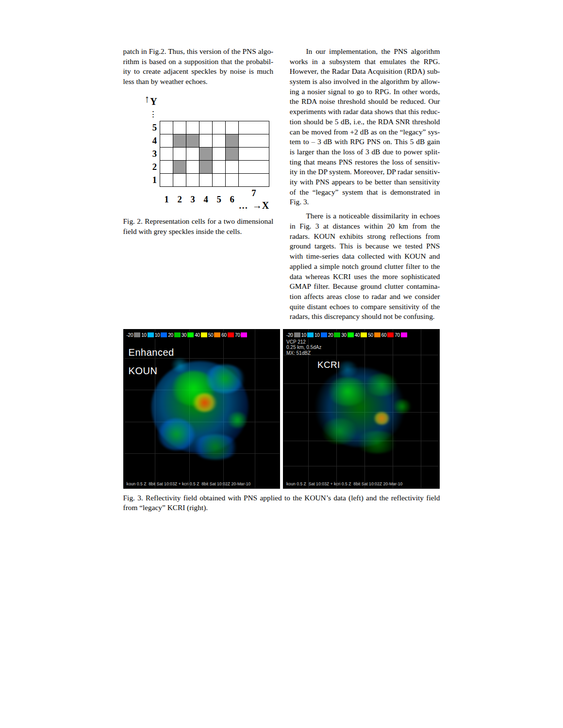patch in Fig.2. Thus, this version of the PNS algorithm is based on a supposition that the probability to create adjacent speckles by noise is much less than by weather echoes.
↑
| Y | | | | | | | |
| ⋮ | | | | | | | |
| 5 | | | | | | | |
| 4 | | | | | | | |
| 3 | | | | | | | |
| 2 | | | | | | | |
| 1 | | | | | | | |
| | 1 | 2 | 3 | 4 | 5 | 6 | 7 … →X |
Fig. 2. Representation cells for a two dimensional field with grey speckles inside the cells.
In our implementation, the PNS algorithm works in a subsystem that emulates the RPG. However, the Radar Data Acquisition (RDA) subsystem is also involved in the algorithm by allowing a nosier signal to go to RPG. In other words, the RDA noise threshold should be reduced. Our experiments with radar data shows that this reduction should be 5 dB, i.e., the RDA SNR threshold can be moved from +2 dB as on the “legacy” system to – 3 dB with RPG PNS on. This 5 dB gain is larger than the loss of 3 dB due to power splitting that means PNS restores the loss of sensitivity in the DP system. Moreover, DP radar sensitivity with PNS appears to be better than sensitivity of the “legacy” system that is demonstrated in Fig. 3.
There is a noticeable dissimilarity in echoes in Fig. 3 at distances within 20 km from the radars. KOUN exhibits strong reflections from ground targets. This is because we tested PNS with time-series data collected with KOUN and applied a simple notch ground clutter filter to the data whereas KCRI uses the more sophisticated GMAP filter. Because ground clutter contamination affects areas close to radar and we consider quite distant echoes to compare sensitivity of the radars, this discrepancy should not be confusing.
-20 10 10 20 30 40 50 60 70
Enhanced
KOUN
koun 0.5 Z 8bit Sat 10:03Z + kcri 0.5 Z 8bit Sat 10:02Z 20-Mar-10
-20 10 10 20 30 40 50 60 70
VCP 212
0.25 km, 0.5dAz
MX: 51dBZ
KCRI
koun 0.5 Z Sat 10:03Z + kcri 0.5 Z 8bit Sat 10:02Z 20-Mar-10
Fig. 3. Reflectivity field obtained with PNS applied to the KOUN’s data (left) and the reflectivity field from “legacy” KCRI (right).